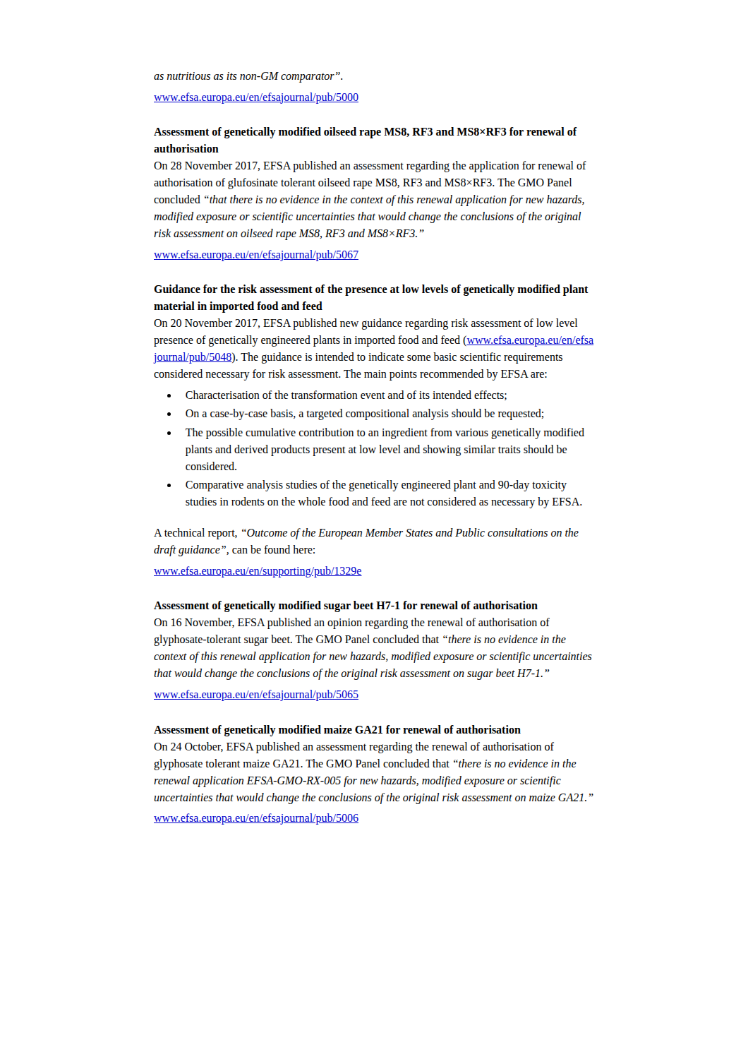as nutritious as its non-GM comparator”.
www.efsa.europa.eu/en/efsajournal/pub/5000
Assessment of genetically modified oilseed rape MS8, RF3 and MS8×RF3 for renewal of authorisation
On 28 November 2017, EFSA published an assessment regarding the application for renewal of authorisation of glufosinate tolerant oilseed rape MS8, RF3 and MS8×RF3. The GMO Panel concluded “that there is no evidence in the context of this renewal application for new hazards, modified exposure or scientific uncertainties that would change the conclusions of the original risk assessment on oilseed rape MS8, RF3 and MS8×RF3.”
www.efsa.europa.eu/en/efsajournal/pub/5067
Guidance for the risk assessment of the presence at low levels of genetically modified plant material in imported food and feed
On 20 November 2017, EFSA published new guidance regarding risk assessment of low level presence of genetically engineered plants in imported food and feed (www.efsa.europa.eu/en/efsajournal/pub/5048). The guidance is intended to indicate some basic scientific requirements considered necessary for risk assessment. The main points recommended by EFSA are:
Characterisation of the transformation event and of its intended effects;
On a case-by-case basis, a targeted compositional analysis should be requested;
The possible cumulative contribution to an ingredient from various genetically modified plants and derived products present at low level and showing similar traits should be considered.
Comparative analysis studies of the genetically engineered plant and 90-day toxicity studies in rodents on the whole food and feed are not considered as necessary by EFSA.
A technical report, “Outcome of the European Member States and Public consultations on the draft guidance”, can be found here:
www.efsa.europa.eu/en/supporting/pub/1329e
Assessment of genetically modified sugar beet H7-1 for renewal of authorisation
On 16 November, EFSA published an opinion regarding the renewal of authorisation of glyphosate-tolerant sugar beet. The GMO Panel concluded that “there is no evidence in the context of this renewal application for new hazards, modified exposure or scientific uncertainties that would change the conclusions of the original risk assessment on sugar beet H7-1.”
www.efsa.europa.eu/en/efsajournal/pub/5065
Assessment of genetically modified maize GA21 for renewal of authorisation
On 24 October, EFSA published an assessment regarding the renewal of authorisation of glyphosate tolerant maize GA21. The GMO Panel concluded that “there is no evidence in the renewal application EFSA-GMO-RX-005 for new hazards, modified exposure or scientific uncertainties that would change the conclusions of the original risk assessment on maize GA21.”
www.efsa.europa.eu/en/efsajournal/pub/5006